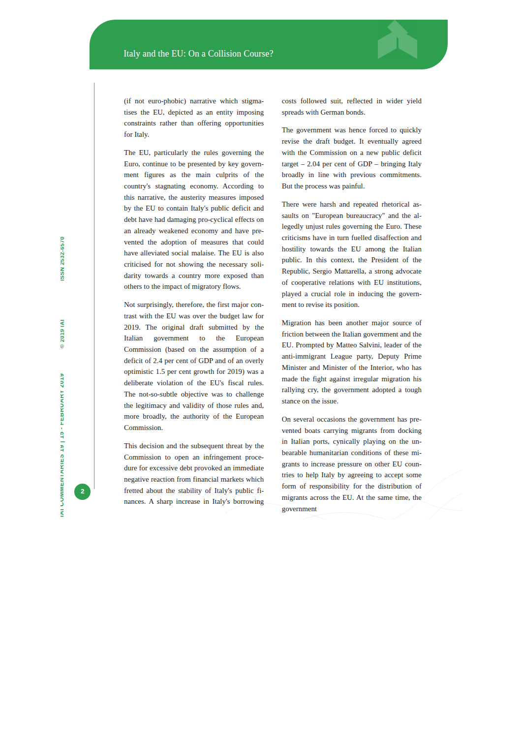Italy and the EU: On a Collision Course?
ISSN 2532-6570
© 2019 IAI
IAI COMMENTARIES 19 | 15 - FEBRUARY 2019
2
(if not euro-phobic) narrative which stigmatises the EU, depicted as an entity imposing constraints rather than offering opportunities for Italy.
The EU, particularly the rules governing the Euro, continue to be presented by key government figures as the main culprits of the country's stagnating economy. According to this narrative, the austerity measures imposed by the EU to contain Italy's public deficit and debt have had damaging pro-cyclical effects on an already weakened economy and have prevented the adoption of measures that could have alleviated social malaise. The EU is also criticised for not showing the necessary solidarity towards a country more exposed than others to the impact of migratory flows.
Not surprisingly, therefore, the first major contrast with the EU was over the budget law for 2019. The original draft submitted by the Italian government to the European Commission (based on the assumption of a deficit of 2.4 per cent of GDP and of an overly optimistic 1.5 per cent growth for 2019) was a deliberate violation of the EU's fiscal rules. The not-so-subtle objective was to challenge the legitimacy and validity of those rules and, more broadly, the authority of the European Commission.
This decision and the subsequent threat by the Commission to open an infringement procedure for excessive debt provoked an immediate negative reaction from financial markets which fretted about the stability of Italy's public finances. A sharp increase in Italy's borrowing costs followed suit, reflected in wider yield spreads with German bonds.
The government was hence forced to quickly revise the draft budget. It eventually agreed with the Commission on a new public deficit target – 2.04 per cent of GDP – bringing Italy broadly in line with previous commitments. But the process was painful.
There were harsh and repeated rhetorical assaults on "European bureaucracy" and the allegedly unjust rules governing the Euro. These criticisms have in turn fuelled disaffection and hostility towards the EU among the Italian public. In this context, the President of the Republic, Sergio Mattarella, a strong advocate of cooperative relations with EU institutions, played a crucial role in inducing the government to revise its position.
Migration has been another major source of friction between the Italian government and the EU. Prompted by Matteo Salvini, leader of the anti-immigrant League party, Deputy Prime Minister and Minister of the Interior, who has made the fight against irregular migration his rallying cry, the government adopted a tough stance on the issue.
On several occasions the government has prevented boats carrying migrants from docking in Italian ports, cynically playing on the unbearable humanitarian conditions of these migrants to increase pressure on other EU countries to help Italy by agreeing to accept some form of responsibility for the distribution of migrants across the EU. At the same time, the government